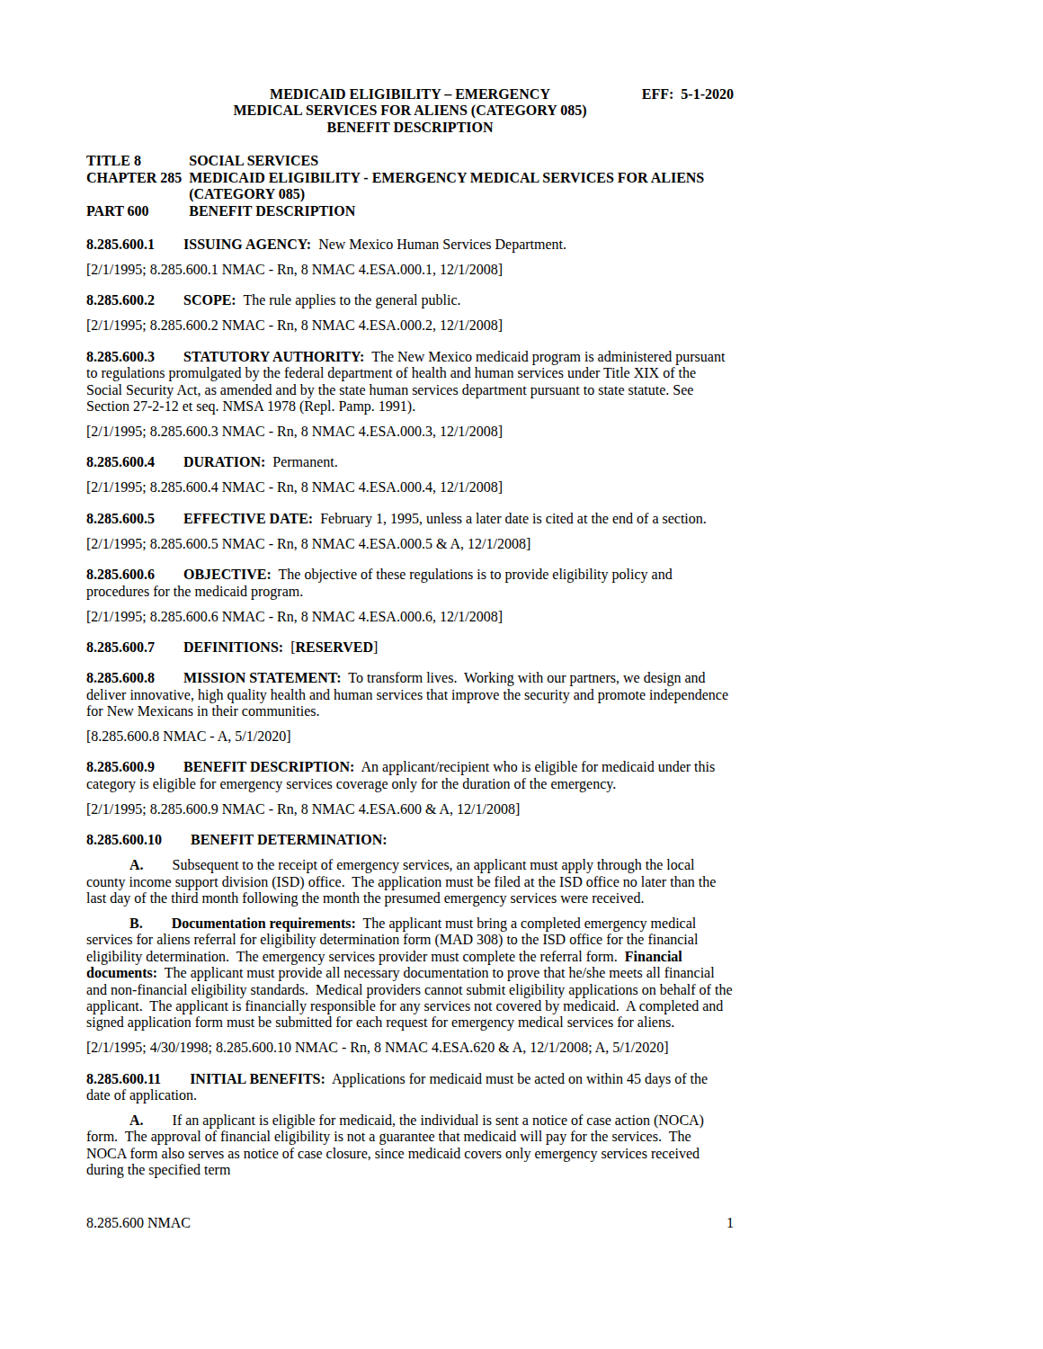EFF: 5-1-2020 MEDICAID ELIGIBILITY – EMERGENCY MEDICAL SERVICES FOR ALIENS (CATEGORY 085) BENEFIT DESCRIPTION
| TITLE 8 | SOCIAL SERVICES |
| CHAPTER 285 | MEDICAID ELIGIBILITY - EMERGENCY MEDICAL SERVICES FOR ALIENS (CATEGORY 085) |
| PART 600 | BENEFIT DESCRIPTION |
8.285.600.1  ISSUING AGENCY: New Mexico Human Services Department.
[2/1/1995; 8.285.600.1 NMAC - Rn, 8 NMAC 4.ESA.000.1, 12/1/2008]
8.285.600.2  SCOPE: The rule applies to the general public.
[2/1/1995; 8.285.600.2 NMAC - Rn, 8 NMAC 4.ESA.000.2, 12/1/2008]
8.285.600.3  STATUTORY AUTHORITY: The New Mexico medicaid program is administered pursuant to regulations promulgated by the federal department of health and human services under Title XIX of the Social Security Act, as amended and by the state human services department pursuant to state statute. See Section 27-2-12 et seq. NMSA 1978 (Repl. Pamp. 1991).
[2/1/1995; 8.285.600.3 NMAC - Rn, 8 NMAC 4.ESA.000.3, 12/1/2008]
8.285.600.4  DURATION: Permanent.
[2/1/1995; 8.285.600.4 NMAC - Rn, 8 NMAC 4.ESA.000.4, 12/1/2008]
8.285.600.5  EFFECTIVE DATE: February 1, 1995, unless a later date is cited at the end of a section.
[2/1/1995; 8.285.600.5 NMAC - Rn, 8 NMAC 4.ESA.000.5 & A, 12/1/2008]
8.285.600.6  OBJECTIVE: The objective of these regulations is to provide eligibility policy and procedures for the medicaid program.
[2/1/1995; 8.285.600.6 NMAC - Rn, 8 NMAC 4.ESA.000.6, 12/1/2008]
8.285.600.7  DEFINITIONS: [RESERVED]
8.285.600.8  MISSION STATEMENT: To transform lives. Working with our partners, we design and deliver innovative, high quality health and human services that improve the security and promote independence for New Mexicans in their communities.
[8.285.600.8 NMAC - A, 5/1/2020]
8.285.600.9  BENEFIT DESCRIPTION: An applicant/recipient who is eligible for medicaid under this category is eligible for emergency services coverage only for the duration of the emergency.
[2/1/1995; 8.285.600.9 NMAC - Rn, 8 NMAC 4.ESA.600 & A, 12/1/2008]
8.285.600.10  BENEFIT DETERMINATION:
A.  Subsequent to the receipt of emergency services, an applicant must apply through the local county income support division (ISD) office. The application must be filed at the ISD office no later than the last day of the third month following the month the presumed emergency services were received.
B.  Documentation requirements: The applicant must bring a completed emergency medical services for aliens referral for eligibility determination form (MAD 308) to the ISD office for the financial eligibility determination. The emergency services provider must complete the referral form. Financial documents: The applicant must provide all necessary documentation to prove that he/she meets all financial and non-financial eligibility standards. Medical providers cannot submit eligibility applications on behalf of the applicant. The applicant is financially responsible for any services not covered by medicaid. A completed and signed application form must be submitted for each request for emergency medical services for aliens.
[2/1/1995; 4/30/1998; 8.285.600.10 NMAC - Rn, 8 NMAC 4.ESA.620 & A, 12/1/2008; A, 5/1/2020]
8.285.600.11  INITIAL BENEFITS: Applications for medicaid must be acted on within 45 days of the date of application.
A.  If an applicant is eligible for medicaid, the individual is sent a notice of case action (NOCA) form. The approval of financial eligibility is not a guarantee that medicaid will pay for the services. The NOCA form also serves as notice of case closure, since medicaid covers only emergency services received during the specified term
8.285.600 NMAC 1